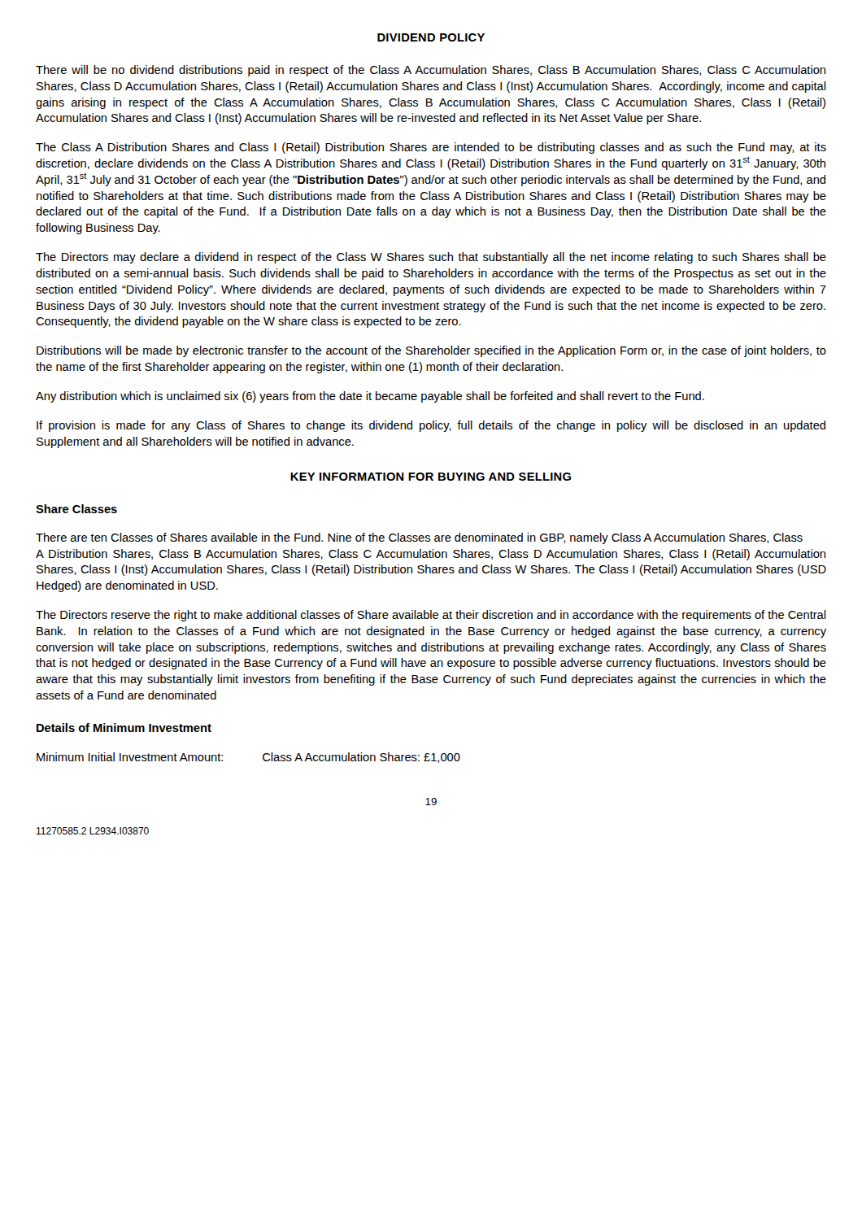DIVIDEND POLICY
There will be no dividend distributions paid in respect of the Class A Accumulation Shares, Class B Accumulation Shares, Class C Accumulation Shares, Class D Accumulation Shares, Class I (Retail) Accumulation Shares and Class I (Inst) Accumulation Shares. Accordingly, income and capital gains arising in respect of the Class A Accumulation Shares, Class B Accumulation Shares, Class C Accumulation Shares, Class I (Retail) Accumulation Shares and Class I (Inst) Accumulation Shares will be re-invested and reflected in its Net Asset Value per Share.
The Class A Distribution Shares and Class I (Retail) Distribution Shares are intended to be distributing classes and as such the Fund may, at its discretion, declare dividends on the Class A Distribution Shares and Class I (Retail) Distribution Shares in the Fund quarterly on 31st January, 30th April, 31st July and 31 October of each year (the "Distribution Dates") and/or at such other periodic intervals as shall be determined by the Fund, and notified to Shareholders at that time. Such distributions made from the Class A Distribution Shares and Class I (Retail) Distribution Shares may be declared out of the capital of the Fund. If a Distribution Date falls on a day which is not a Business Day, then the Distribution Date shall be the following Business Day.
The Directors may declare a dividend in respect of the Class W Shares such that substantially all the net income relating to such Shares shall be distributed on a semi-annual basis. Such dividends shall be paid to Shareholders in accordance with the terms of the Prospectus as set out in the section entitled “Dividend Policy”. Where dividends are declared, payments of such dividends are expected to be made to Shareholders within 7 Business Days of 30 July. Investors should note that the current investment strategy of the Fund is such that the net income is expected to be zero. Consequently, the dividend payable on the W share class is expected to be zero.
Distributions will be made by electronic transfer to the account of the Shareholder specified in the Application Form or, in the case of joint holders, to the name of the first Shareholder appearing on the register, within one (1) month of their declaration.
Any distribution which is unclaimed six (6) years from the date it became payable shall be forfeited and shall revert to the Fund.
If provision is made for any Class of Shares to change its dividend policy, full details of the change in policy will be disclosed in an updated Supplement and all Shareholders will be notified in advance.
KEY INFORMATION FOR BUYING AND SELLING
Share Classes
There are ten Classes of Shares available in the Fund. Nine of the Classes are denominated in GBP, namely Class A Accumulation Shares, Class
A Distribution Shares, Class B Accumulation Shares, Class C Accumulation Shares, Class D Accumulation Shares, Class I (Retail) Accumulation Shares, Class I (Inst) Accumulation Shares, Class I (Retail) Distribution Shares and Class W Shares. The Class I (Retail) Accumulation Shares (USD Hedged) are denominated in USD.
The Directors reserve the right to make additional classes of Share available at their discretion and in accordance with the requirements of the Central Bank. In relation to the Classes of a Fund which are not designated in the Base Currency or hedged against the base currency, a currency conversion will take place on subscriptions, redemptions, switches and distributions at prevailing exchange rates. Accordingly, any Class of Shares that is not hedged or designated in the Base Currency of a Fund will have an exposure to possible adverse currency fluctuations. Investors should be aware that this may substantially limit investors from benefiting if the Base Currency of such Fund depreciates against the currencies in which the assets of a Fund are denominated
Details of Minimum Investment
Minimum Initial Investment Amount: Class A Accumulation Shares: £1,000
19
11270585.2 L2934.I03870